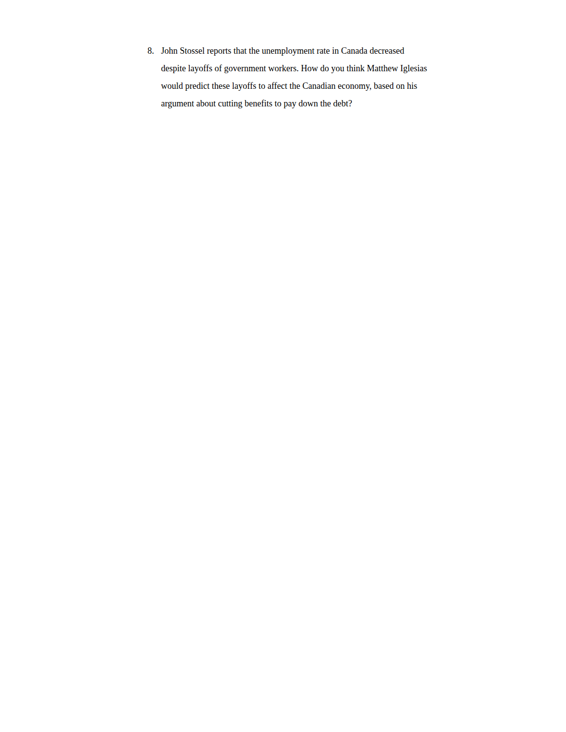John Stossel reports that the unemployment rate in Canada decreased despite layoffs of government workers. How do you think Matthew Iglesias would predict these layoffs to affect the Canadian economy, based on his argument about cutting benefits to pay down the debt?